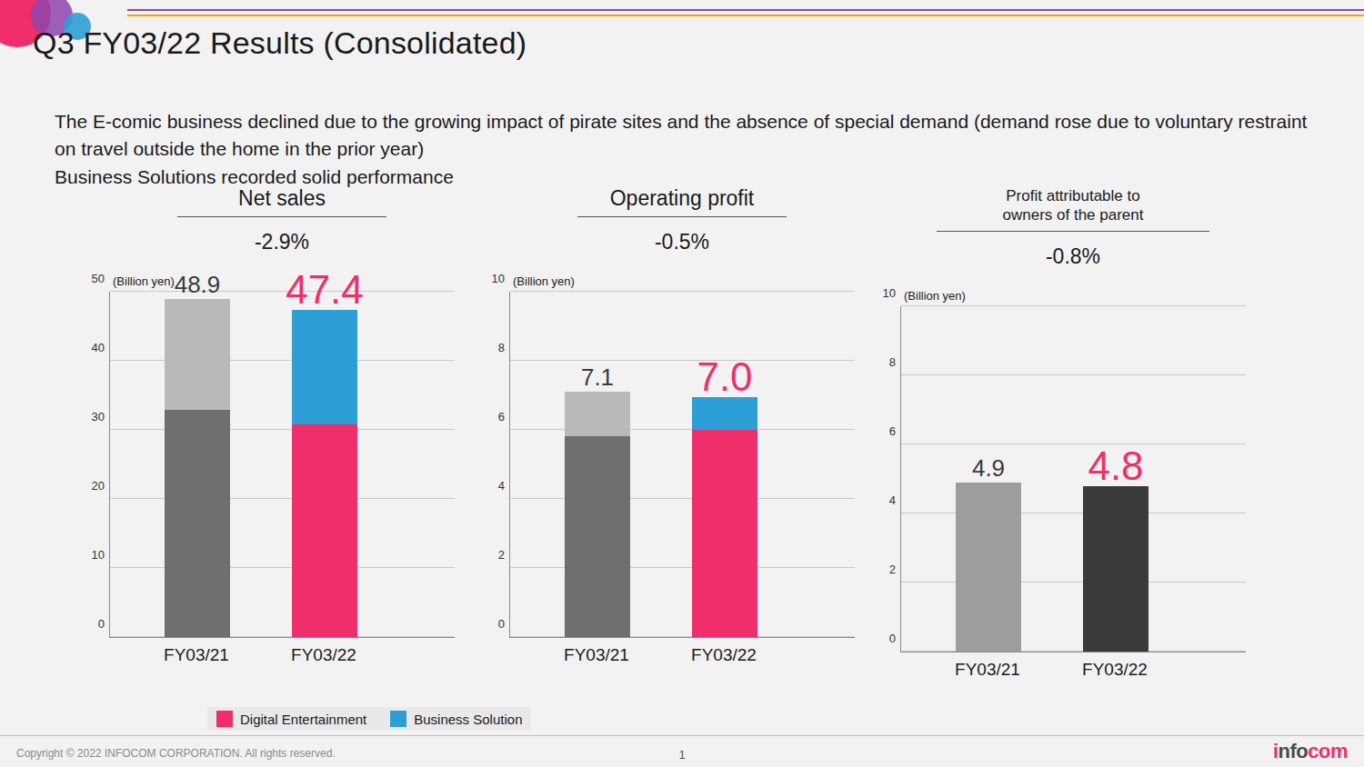Q3 FY03/22 Results (Consolidated)
The E-comic business declined due to the growing impact of pirate sites and the absence of special demand (demand rose due to voluntary restraint on travel outside the home in the prior year)
Business Solutions recorded solid performance
Net sales
-2.9%
(Billion yen)
0
10
20
30
40
50
48.9
47.4
FY03/21
FY03/22
Operating profit
-0.5%
(Billion yen)
0
2
4
6
8
10
7.1
7.0
FY03/21
FY03/22
Profit attributable to
owners of the parent
-0.8%
(Billion yen)
0
2
4
6
8
10
4.9
4.8
FY03/21
FY03/22
Digital Entertainment
Business Solution
Copyright © 2022 INFOCOM CORPORATION. All rights reserved.
1
info com